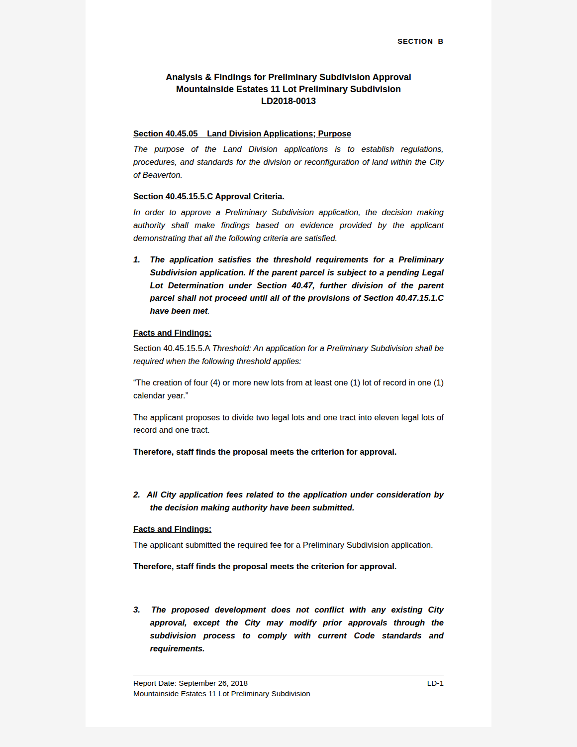SECTION B
Analysis & Findings for Preliminary Subdivision Approval Mountainside Estates 11 Lot Preliminary Subdivision LD2018-0013
Section 40.45.05 Land Division Applications; Purpose
The purpose of the Land Division applications is to establish regulations, procedures, and standards for the division or reconfiguration of land within the City of Beaverton.
Section 40.45.15.5.C Approval Criteria.
In order to approve a Preliminary Subdivision application, the decision making authority shall make findings based on evidence provided by the applicant demonstrating that all the following criteria are satisfied.
1. The application satisfies the threshold requirements for a Preliminary Subdivision application. If the parent parcel is subject to a pending Legal Lot Determination under Section 40.47, further division of the parent parcel shall not proceed until all of the provisions of Section 40.47.15.1.C have been met.
Facts and Findings:
Section 40.45.15.5.A Threshold: An application for a Preliminary Subdivision shall be required when the following threshold applies:
“The creation of four (4) or more new lots from at least one (1) lot of record in one (1) calendar year.”
The applicant proposes to divide two legal lots and one tract into eleven legal lots of record and one tract.
Therefore, staff finds the proposal meets the criterion for approval.
2. All City application fees related to the application under consideration by the decision making authority have been submitted.
Facts and Findings:
The applicant submitted the required fee for a Preliminary Subdivision application.
Therefore, staff finds the proposal meets the criterion for approval.
3. The proposed development does not conflict with any existing City approval, except the City may modify prior approvals through the subdivision process to comply with current Code standards and requirements.
Report Date: September 26, 2018
Mountainside Estates 11 Lot Preliminary Subdivision
LD-1